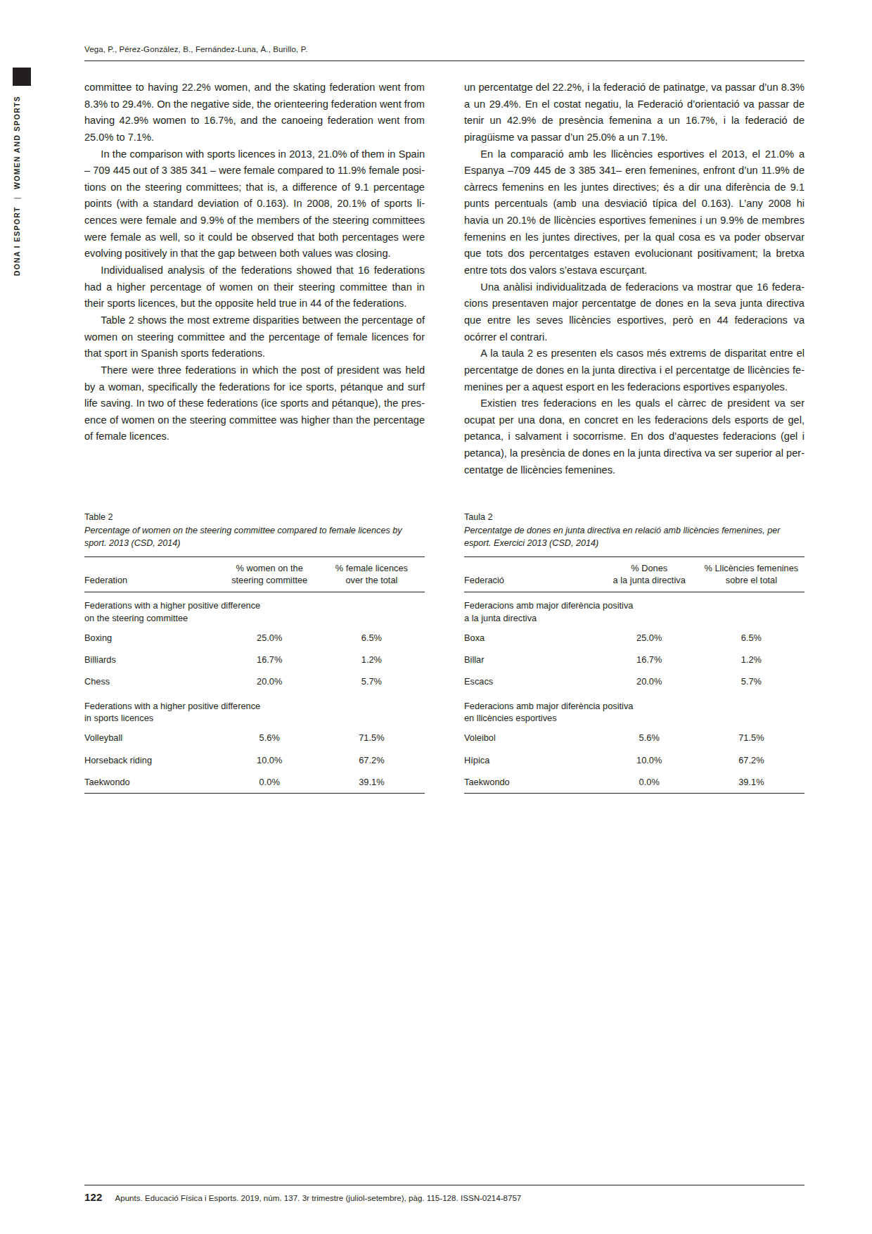Dona i esport | Women and sports
Vega, P., Pérez-González, B., Fernández-Luna, Á., Burillo, P.
committee to having 22.2% women, and the skating federation went from 8.3% to 29.4%. On the negative side, the orienteering federation went from having 42.9% women to 16.7%, and the canoeing federation went from 25.0% to 7.1%.
In the comparison with sports licences in 2013, 21.0% of them in Spain – 709 445 out of 3 385 341 – were female compared to 11.9% female positions on the steering committees; that is, a difference of 9.1 percentage points (with a standard deviation of 0.163). In 2008, 20.1% of sports licences were female and 9.9% of the members of the steering committees were female as well, so it could be observed that both percentages were evolving positively in that the gap between both values was closing.
Individualised analysis of the federations showed that 16 federations had a higher percentage of women on their steering committee than in their sports licences, but the opposite held true in 44 of the federations.
Table 2 shows the most extreme disparities between the percentage of women on steering committee and the percentage of female licences for that sport in Spanish sports federations.
There were three federations in which the post of president was held by a woman, specifically the federations for ice sports, pétanque and surf life saving. In two of these federations (ice sports and pétanque), the presence of women on the steering committee was higher than the percentage of female licences.
un percentatge del 22.2%, i la federació de patinatge, va passar d’un 8.3% a un 29.4%. En el costat negatiu, la Federació d’orientació va passar de tenir un 42.9% de presència femenina a un 16.7%, i la federació de piragüisme va passar d’un 25.0% a un 7.1%.
En la comparació amb les llicències esportives el 2013, el 21.0% a Espanya –709 445 de 3 385 341– eren femenines, enfront d’un 11.9% de càrrecs femenins en les juntes directives; és a dir una diferència de 9.1 punts percentuals (amb una desviació típica del 0.163). L’any 2008 hi havia un 20.1% de llicències esportives femenines i un 9.9% de membres femenins en les juntes directives, per la qual cosa es va poder observar que tots dos percentatges estaven evolucionant positivament; la bretxa entre tots dos valors s’estava escurçant.
Una anàlisi individualitzada de federacions va mostrar que 16 federacions presentaven major percentatge de dones en la seva junta directiva que entre les seves llicències esportives, però en 44 federacions va ocórrer el contrari.
A la taula 2 es presenten els casos més extrems de disparitat entre el percentatge de dones en la junta directiva i el percentatge de llicències femenines per a aquest esport en les federacions esportives espanyoles.
Existien tres federacions en les quals el càrrec de president va ser ocupat per una dona, en concret en les federacions dels esports de gel, petanca, i salvament i socorrisme. En dos d’aquestes federacions (gel i petanca), la presència de dones en la junta directiva va ser superior al percentatge de llicències femenines.
Table 2 Percentage of women on the steering committee compared to female licences by sport. 2013 (CSD, 2014)
| Federation | % women on the steering committee | % female licences over the total |
| --- | --- | --- |
| Federations with a higher positive difference on the steering committee |
| Boxing | 25.0% | 6.5% |
| Billiards | 16.7% | 1.2% |
| Chess | 20.0% | 5.7% |
| Federations with a higher positive difference in sports licences |
| Volleyball | 5.6% | 71.5% |
| Horseback riding | 10.0% | 67.2% |
| Taekwondo | 0.0% | 39.1% |
Taula 2 Percentatge de dones en junta directiva en relació amb llicències femenines, per esport. Exercici 2013 (CSD, 2014)
| Federació | % Dones a la junta directiva | % Llicències femenines sobre el total |
| --- | --- | --- |
| Federacions amb major diferència positiva a la junta directiva |
| Boxa | 25.0% | 6.5% |
| Billar | 16.7% | 1.2% |
| Escacs | 20.0% | 5.7% |
| Federacions amb major diferència positiva en llicències esportives |
| Voleibol | 5.6% | 71.5% |
| Hípica | 10.0% | 67.2% |
| Taekwondo | 0.0% | 39.1% |
122
Apunts. Educació Física i Esports. 2019, núm. 137. 3r trimestre (juliol-setembre), pàg. 115-128. ISSN-0214-8757